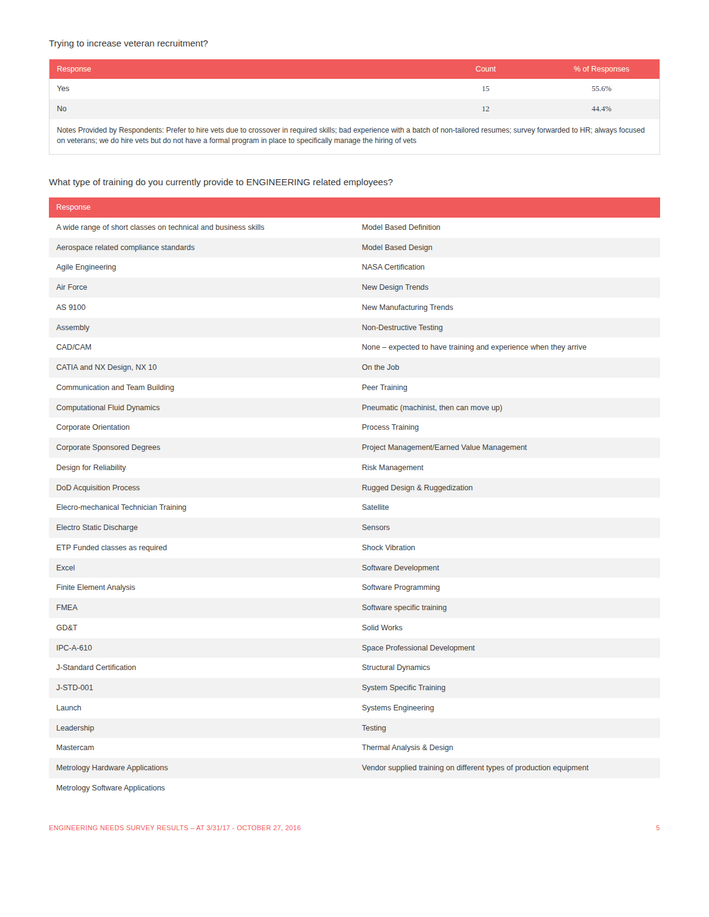Trying to increase veteran recruitment?
| Response | Count | % of Responses |
| --- | --- | --- |
| Yes | 15 | 55.6% |
| No | 12 | 44.4% |
| Notes Provided by Respondents: Prefer to hire vets due to crossover in required skills; bad experience with a batch of non-tailored resumes; survey forwarded to HR; always focused on veterans; we do hire vets but do not have a formal program in place to specifically manage the hiring of vets |
What type of training do you currently provide to ENGINEERING related employees?
| Response |
| --- |
| A wide range of short classes on technical and business skills | Model Based Definition |
| Aerospace related compliance standards | Model Based Design |
| Agile Engineering | NASA Certification |
| Air Force | New Design Trends |
| AS 9100 | New Manufacturing Trends |
| Assembly | Non-Destructive Testing |
| CAD/CAM | None – expected to have training and experience when they arrive |
| CATIA and NX Design, NX 10 | On the Job |
| Communication and Team Building | Peer Training |
| Computational Fluid Dynamics | Pneumatic (machinist, then can move up) |
| Corporate Orientation | Process Training |
| Corporate Sponsored Degrees | Project Management/Earned Value Management |
| Design for Reliability | Risk Management |
| DoD Acquisition Process | Rugged Design & Ruggedization |
| Elecro-mechanical Technician Training | Satellite |
| Electro Static Discharge | Sensors |
| ETP Funded classes as required | Shock Vibration |
| Excel | Software Development |
| Finite Element Analysis | Software Programming |
| FMEA | Software specific training |
| GD&T | Solid Works |
| IPC-A-610 | Space Professional Development |
| J-Standard Certification | Structural Dynamics |
| J-STD-001 | System Specific Training |
| Launch | Systems Engineering |
| Leadership | Testing |
| Mastercam | Thermal Analysis & Design |
| Metrology Hardware Applications | Vendor supplied training on different types of production equipment |
| Metrology Software Applications | |
ENGINEERING NEEDS SURVEY RESULTS – AT 3/31/17 - OCTOBER 27, 2016 5